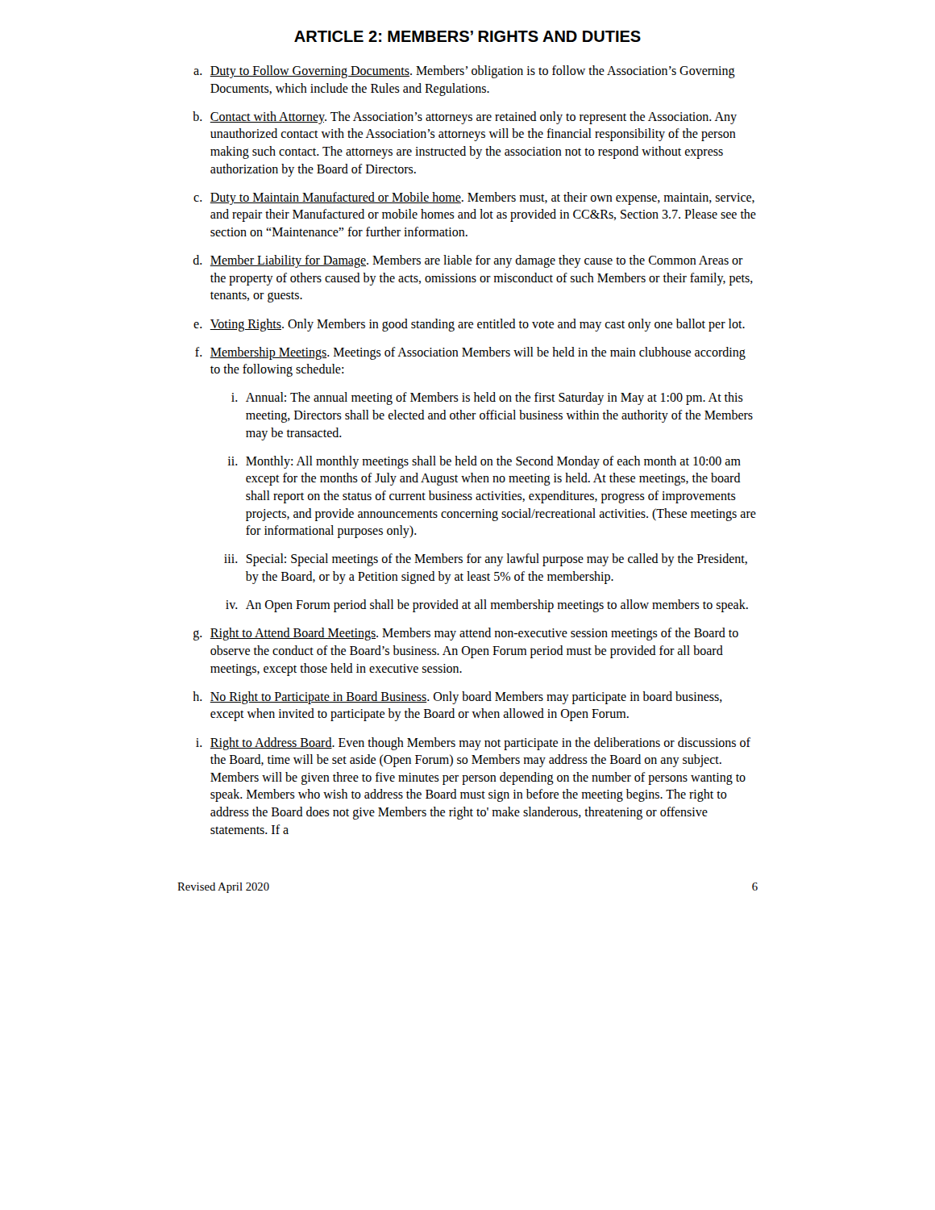ARTICLE 2: MEMBERS’ RIGHTS AND DUTIES
Duty to Follow Governing Documents. Members’ obligation is to follow the Association’s Governing Documents, which include the Rules and Regulations.
Contact with Attorney. The Association’s attorneys are retained only to represent the Association. Any unauthorized contact with the Association’s attorneys will be the financial responsibility of the person making such contact. The attorneys are instructed by the association not to respond without express authorization by the Board of Directors.
Duty to Maintain Manufactured or Mobile home. Members must, at their own expense, maintain, service, and repair their Manufactured or mobile homes and lot as provided in CC&Rs, Section 3.7. Please see the section on “Maintenance” for further information.
Member Liability for Damage. Members are liable for any damage they cause to the Common Areas or the property of others caused by the acts, omissions or misconduct of such Members or their family, pets, tenants, or guests.
Voting Rights. Only Members in good standing are entitled to vote and may cast only one ballot per lot.
Membership Meetings. Meetings of Association Members will be held in the main clubhouse according to the following schedule:
Annual: The annual meeting of Members is held on the first Saturday in May at 1:00 pm. At this meeting, Directors shall be elected and other official business within the authority of the Members may be transacted.
Monthly: All monthly meetings shall be held on the Second Monday of each month at 10:00 am except for the months of July and August when no meeting is held. At these meetings, the board shall report on the status of current business activities, expenditures, progress of improvements projects, and provide announcements concerning social/recreational activities. (These meetings are for informational purposes only).
Special: Special meetings of the Members for any lawful purpose may be called by the President, by the Board, or by a Petition signed by at least 5% of the membership.
An Open Forum period shall be provided at all membership meetings to allow members to speak.
Right to Attend Board Meetings. Members may attend non-executive session meetings of the Board to observe the conduct of the Board’s business. An Open Forum period must be provided for all board meetings, except those held in executive session.
No Right to Participate in Board Business. Only board Members may participate in board business, except when invited to participate by the Board or when allowed in Open Forum.
Right to Address Board. Even though Members may not participate in the deliberations or discussions of the Board, time will be set aside (Open Forum) so Members may address the Board on any subject. Members will be given three to five minutes per person depending on the number of persons wanting to speak. Members who wish to address the Board must sign in before the meeting begins. The right to address the Board does not give Members the right to' make slanderous, threatening or offensive statements. If a
Revised April 2020 6